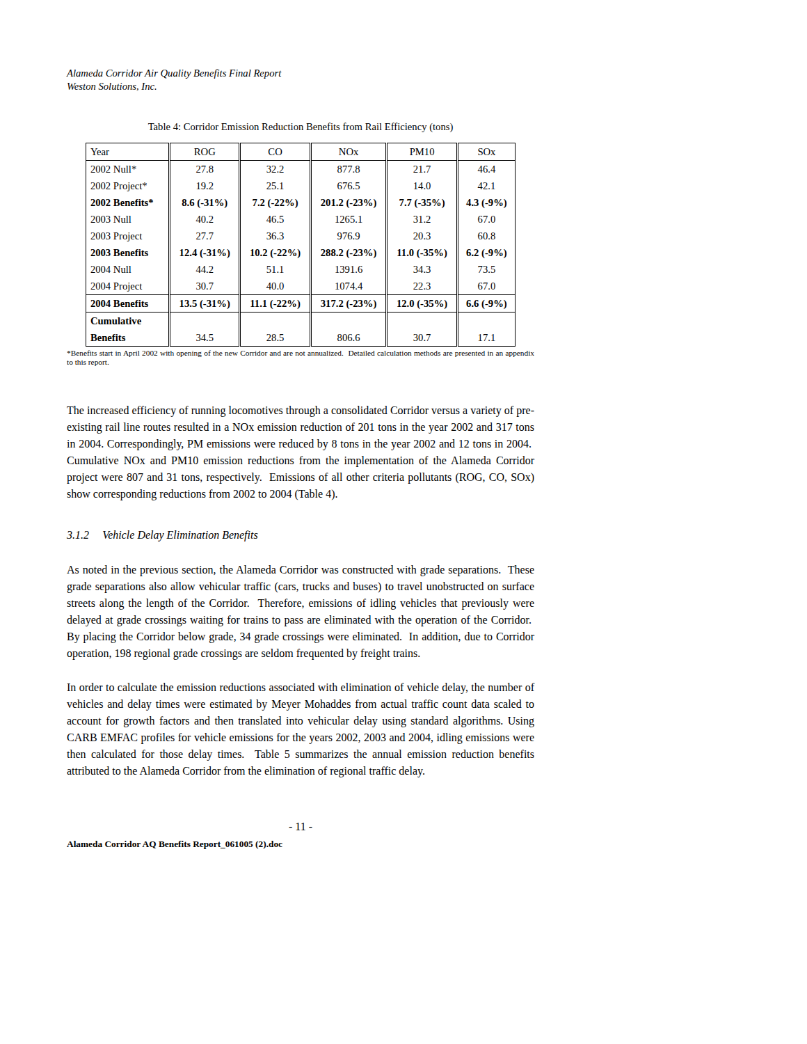Alameda Corridor Air Quality Benefits Final Report
Weston Solutions, Inc.
Table 4: Corridor Emission Reduction Benefits from Rail Efficiency (tons)
| Year | ROG | CO | NOx | PM10 | SOx |
| --- | --- | --- | --- | --- | --- |
| 2002 Null* | 27.8 | 32.2 | 877.8 | 21.7 | 46.4 |
| 2002 Project* | 19.2 | 25.1 | 676.5 | 14.0 | 42.1 |
| 2002 Benefits* | 8.6 (-31%) | 7.2 (-22%) | 201.2 (-23%) | 7.7 (-35%) | 4.3 (-9%) |
| 2003 Null | 40.2 | 46.5 | 1265.1 | 31.2 | 67.0 |
| 2003 Project | 27.7 | 36.3 | 976.9 | 20.3 | 60.8 |
| 2003 Benefits | 12.4 (-31%) | 10.2 (-22%) | 288.2 (-23%) | 11.0 (-35%) | 6.2 (-9%) |
| 2004 Null | 44.2 | 51.1 | 1391.6 | 34.3 | 73.5 |
| 2004 Project | 30.7 | 40.0 | 1074.4 | 22.3 | 67.0 |
| 2004 Benefits | 13.5 (-31%) | 11.1 (-22%) | 317.2 (-23%) | 12.0 (-35%) | 6.6 (-9%) |
| Cumulative | | | | | |
| Benefits | 34.5 | 28.5 | 806.6 | 30.7 | 17.1 |
*Benefits start in April 2002 with opening of the new Corridor and are not annualized. Detailed calculation methods are presented in an appendix to this report.
The increased efficiency of running locomotives through a consolidated Corridor versus a variety of pre-existing rail line routes resulted in a NOx emission reduction of 201 tons in the year 2002 and 317 tons in 2004. Correspondingly, PM emissions were reduced by 8 tons in the year 2002 and 12 tons in 2004. Cumulative NOx and PM10 emission reductions from the implementation of the Alameda Corridor project were 807 and 31 tons, respectively. Emissions of all other criteria pollutants (ROG, CO, SOx) show corresponding reductions from 2002 to 2004 (Table 4).
3.1.2 Vehicle Delay Elimination Benefits
As noted in the previous section, the Alameda Corridor was constructed with grade separations. These grade separations also allow vehicular traffic (cars, trucks and buses) to travel unobstructed on surface streets along the length of the Corridor. Therefore, emissions of idling vehicles that previously were delayed at grade crossings waiting for trains to pass are eliminated with the operation of the Corridor. By placing the Corridor below grade, 34 grade crossings were eliminated. In addition, due to Corridor operation, 198 regional grade crossings are seldom frequented by freight trains.
In order to calculate the emission reductions associated with elimination of vehicle delay, the number of vehicles and delay times were estimated by Meyer Mohaddes from actual traffic count data scaled to account for growth factors and then translated into vehicular delay using standard algorithms. Using CARB EMFAC profiles for vehicle emissions for the years 2002, 2003 and 2004, idling emissions were then calculated for those delay times. Table 5 summarizes the annual emission reduction benefits attributed to the Alameda Corridor from the elimination of regional traffic delay.
- 11 -
Alameda Corridor AQ Benefits Report_061005 (2).doc